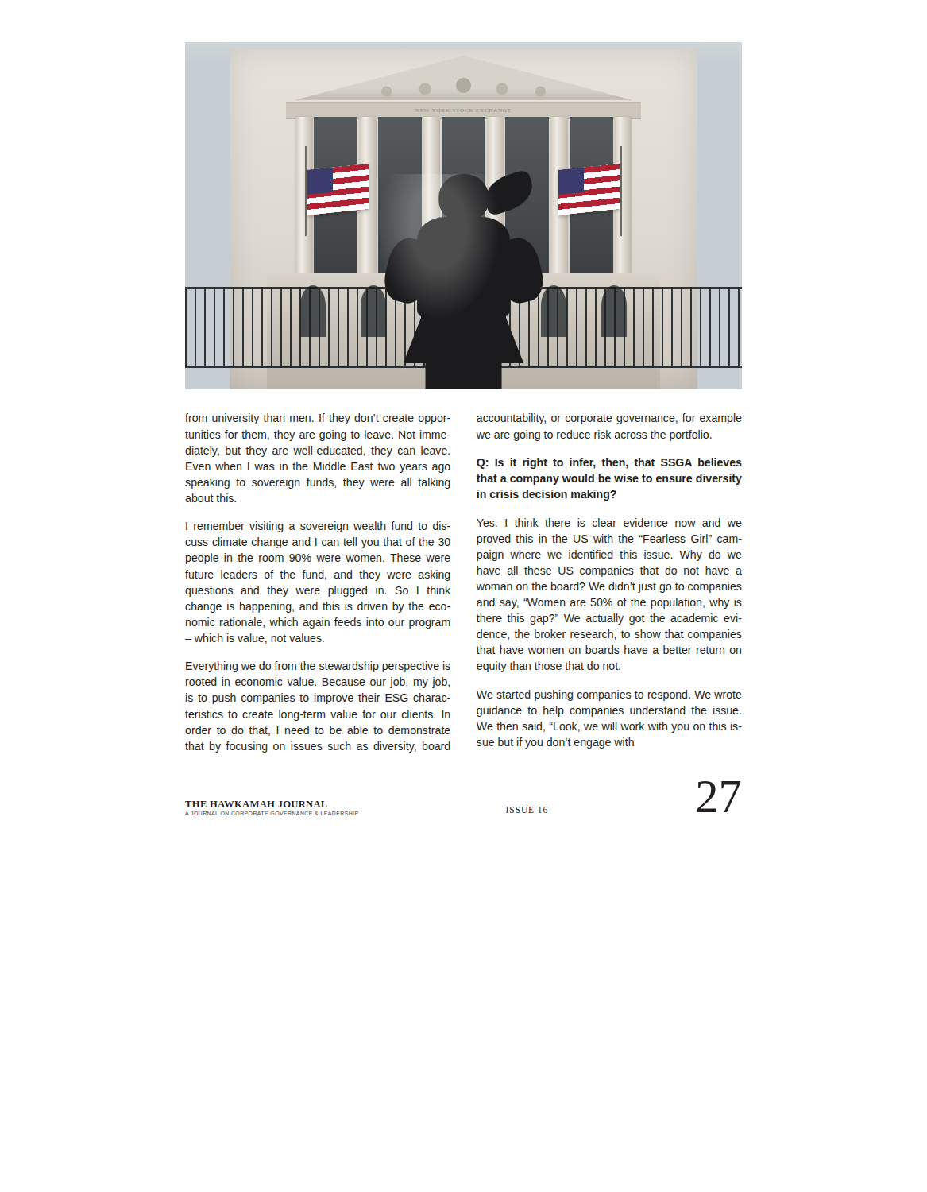New York Stock Exchange
from university than men. If they don’t create opportunities for them, they are going to leave. Not immediately, but they are well-educated, they can leave. Even when I was in the Middle East two years ago speaking to sovereign funds, they were all talking about this.
I remember visiting a sovereign wealth fund to discuss climate change and I can tell you that of the 30 people in the room 90% were women. These were future leaders of the fund, and they were asking questions and they were plugged in. So I think change is happening, and this is driven by the economic rationale, which again feeds into our program – which is value, not values.
Everything we do from the stewardship perspective is rooted in economic value. Because our job, my job, is to push companies to improve their ESG characteristics to create long-term value for our clients. In order to do that, I need to be able to demonstrate that by focusing on issues such as diversity, board accountability, or corporate governance, for example we are going to reduce risk across the portfolio.
Q: Is it right to infer, then, that SSGA believes that a company would be wise to ensure diversity in crisis decision making?
Yes. I think there is clear evidence now and we proved this in the US with the “Fearless Girl” campaign where we identified this issue. Why do we have all these US companies that do not have a woman on the board? We didn’t just go to companies and say, “Women are 50% of the population, why is there this gap?” We actually got the academic evidence, the broker research, to show that companies that have women on boards have a better return on equity than those that do not.
We started pushing companies to respond. We wrote guidance to help companies understand the issue. We then said, “Look, we will work with you on this issue but if you don’t engage with
The Hawkamah Journal
A Journal on Corporate Governance & Leadership
Issue 16
27